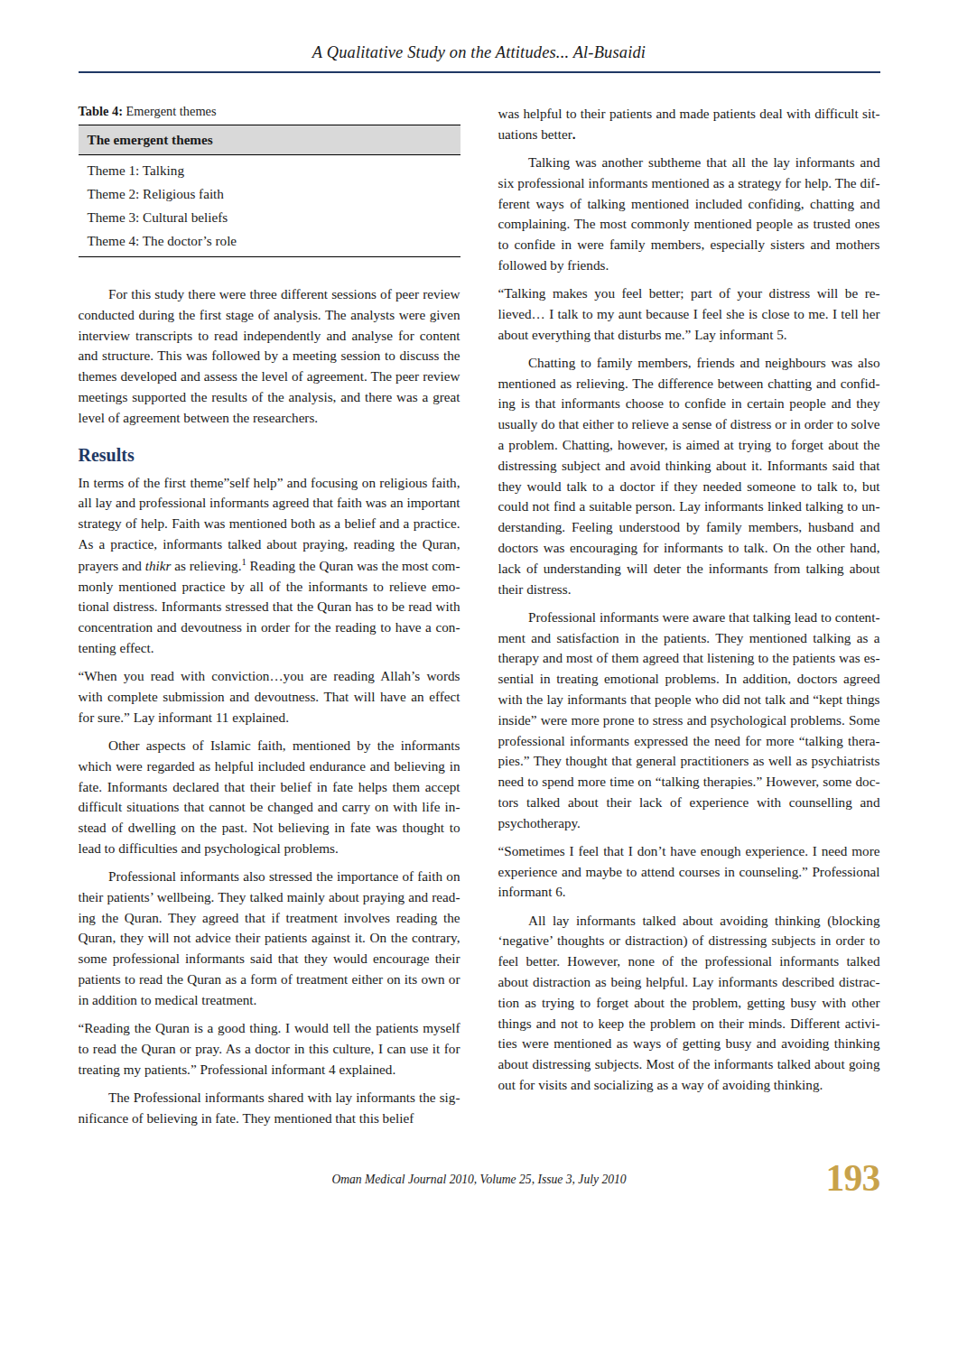A Qualitative Study on the Attitudes... Al-Busaidi
Table 4: Emergent themes
| The emergent themes |
| --- |
| Theme 1: Talking |
| Theme 2: Religious faith |
| Theme 3: Cultural beliefs |
| Theme 4: The doctor’s role |
For this study there were three different sessions of peer review conducted during the first stage of analysis. The analysts were given interview transcripts to read independently and analyse for content and structure. This was followed by a meeting session to discuss the themes developed and assess the level of agreement. The peer review meetings supported the results of the analysis, and there was a great level of agreement between the researchers.
Results
In terms of the first theme”self help” and focusing on religious faith, all lay and professional informants agreed that faith was an important strategy of help. Faith was mentioned both as a belief and a practice. As a practice, informants talked about praying, reading the Quran, prayers and thikr as relieving.1 Reading the Quran was the most commonly mentioned practice by all of the informants to relieve emotional distress. Informants stressed that the Quran has to be read with concentration and devoutness in order for the reading to have a contenting effect.
“When you read with conviction…you are reading Allah’s words with complete submission and devoutness. That will have an effect for sure.” Lay informant 11 explained.
Other aspects of Islamic faith, mentioned by the informants which were regarded as helpful included endurance and believing in fate. Informants declared that their belief in fate helps them accept difficult situations that cannot be changed and carry on with life instead of dwelling on the past. Not believing in fate was thought to lead to difficulties and psychological problems.
Professional informants also stressed the importance of faith on their patients’ wellbeing. They talked mainly about praying and reading the Quran. They agreed that if treatment involves reading the Quran, they will not advice their patients against it. On the contrary, some professional informants said that they would encourage their patients to read the Quran as a form of treatment either on its own or in addition to medical treatment.
“Reading the Quran is a good thing. I would tell the patients myself to read the Quran or pray. As a doctor in this culture, I can use it for treating my patients.” Professional informant 4 explained.
The Professional informants shared with lay informants the significance of believing in fate. They mentioned that this belief
was helpful to their patients and made patients deal with difficult situations better.
Talking was another subtheme that all the lay informants and six professional informants mentioned as a strategy for help. The different ways of talking mentioned included confiding, chatting and complaining. The most commonly mentioned people as trusted ones to confide in were family members, especially sisters and mothers followed by friends.
“Talking makes you feel better; part of your distress will be relieved… I talk to my aunt because I feel she is close to me. I tell her about everything that disturbs me.” Lay informant 5.
Chatting to family members, friends and neighbours was also mentioned as relieving. The difference between chatting and confiding is that informants choose to confide in certain people and they usually do that either to relieve a sense of distress or in order to solve a problem. Chatting, however, is aimed at trying to forget about the distressing subject and avoid thinking about it. Informants said that they would talk to a doctor if they needed someone to talk to, but could not find a suitable person. Lay informants linked talking to understanding. Feeling understood by family members, husband and doctors was encouraging for informants to talk. On the other hand, lack of understanding will deter the informants from talking about their distress.
Professional informants were aware that talking lead to contentment and satisfaction in the patients. They mentioned talking as a therapy and most of them agreed that listening to the patients was essential in treating emotional problems. In addition, doctors agreed with the lay informants that people who did not talk and “kept things inside” were more prone to stress and psychological problems. Some professional informants expressed the need for more “talking therapies.” They thought that general practitioners as well as psychiatrists need to spend more time on “talking therapies.” However, some doctors talked about their lack of experience with counselling and psychotherapy.
“Sometimes I feel that I don’t have enough experience. I need more experience and maybe to attend courses in counseling.” Professional informant 6.
All lay informants talked about avoiding thinking (blocking ‘negative’ thoughts or distraction) of distressing subjects in order to feel better. However, none of the professional informants talked about distraction as being helpful. Lay informants described distraction as trying to forget about the problem, getting busy with other things and not to keep the problem on their minds. Different activities were mentioned as ways of getting busy and avoiding thinking about distressing subjects. Most of the informants talked about going out for visits and socializing as a way of avoiding thinking.
Oman Medical Journal 2010, Volume 25, Issue 3, July 2010
193